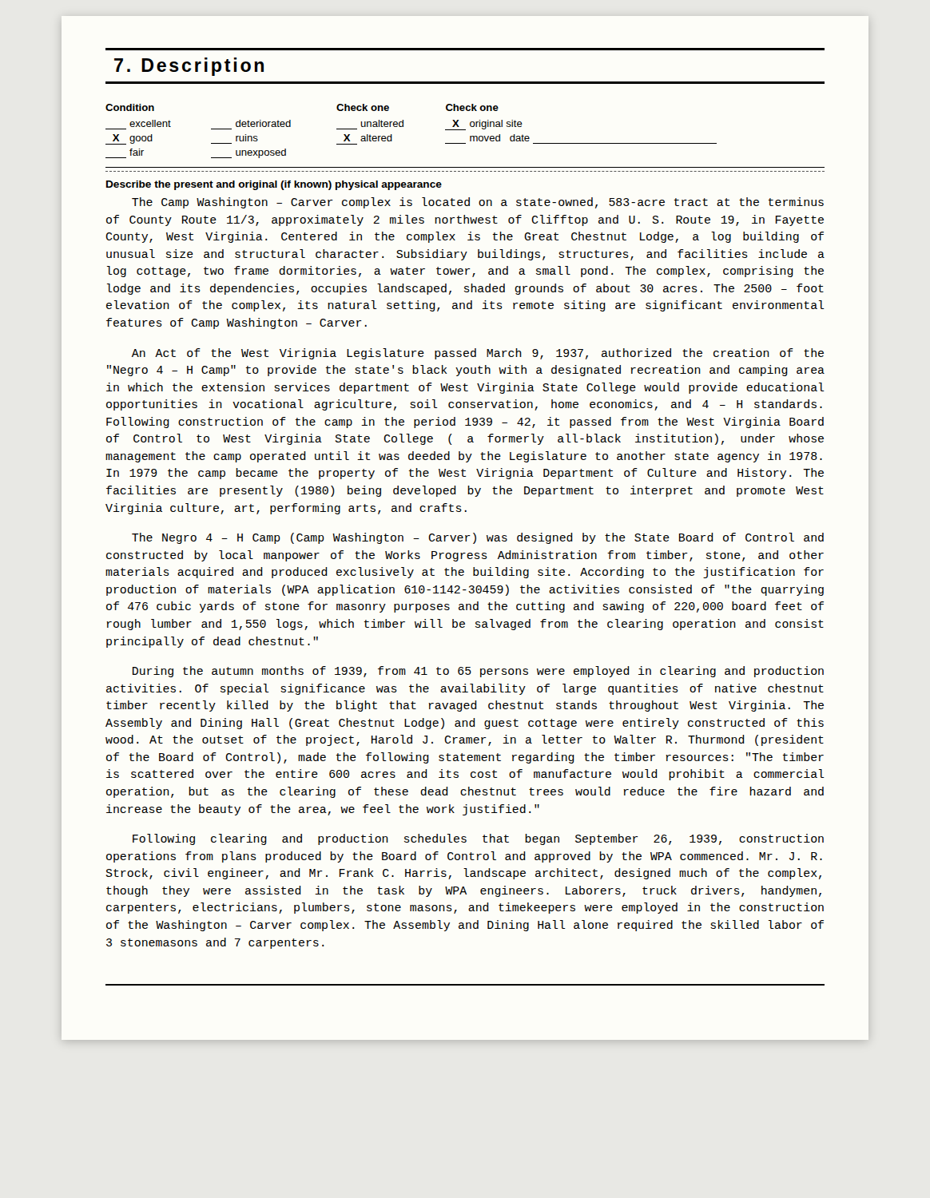7. Description
| Condition | | Check one | Check one |
| --- | --- | --- | --- |
| excellent | deteriorated | unaltered | X original site |
| X good | ruins | X altered | moved date |
| fair | unexposed | | |
Describe the present and original (if known) physical appearance
The Camp Washington – Carver complex is located on a state-owned, 583-acre tract at the terminus of County Route 11/3, approximately 2 miles northwest of Clifftop and U. S. Route 19, in Fayette County, West Virginia. Centered in the complex is the Great Chestnut Lodge, a log building of unusual size and structural character. Subsidiary buildings, structures, and facilities include a log cottage, two frame dormitories, a water tower, and a small pond. The complex, comprising the lodge and its dependencies, occupies landscaped, shaded grounds of about 30 acres. The 2500 – foot elevation of the complex, its natural setting, and its remote siting are significant environmental features of Camp Washington – Carver.
An Act of the West Virignia Legislature passed March 9, 1937, authorized the creation of the "Negro 4 – H Camp" to provide the state's black youth with a designated recreation and camping area in which the extension services department of West Virginia State College would provide educational opportunities in vocational agriculture, soil conservation, home economics, and 4 – H standards. Following construction of the camp in the period 1939 – 42, it passed from the West Virginia Board of Control to West Virginia State College ( a formerly all-black institution), under whose management the camp operated until it was deeded by the Legislature to another state agency in 1978. In 1979 the camp became the property of the West Virignia Department of Culture and History. The facilities are presently (1980) being developed by the Department to interpret and promote West Virginia culture, art, performing arts, and crafts.
The Negro 4 – H Camp (Camp Washington – Carver) was designed by the State Board of Control and constructed by local manpower of the Works Progress Administration from timber, stone, and other materials acquired and produced exclusively at the building site. According to the justification for production of materials (WPA application 610-1142-30459) the activities consisted of "the quarrying of 476 cubic yards of stone for masonry purposes and the cutting and sawing of 220,000 board feet of rough lumber and 1,550 logs, which timber will be salvaged from the clearing operation and consist principally of dead chestnut."
During the autumn months of 1939, from 41 to 65 persons were employed in clearing and production activities. Of special significance was the availability of large quantities of native chestnut timber recently killed by the blight that ravaged chestnut stands throughout West Virginia. The Assembly and Dining Hall (Great Chestnut Lodge) and guest cottage were entirely constructed of this wood. At the outset of the project, Harold J. Cramer, in a letter to Walter R. Thurmond (president of the Board of Control), made the following statement regarding the timber resources: "The timber is scattered over the entire 600 acres and its cost of manufacture would prohibit a commercial operation, but as the clearing of these dead chestnut trees would reduce the fire hazard and increase the beauty of the area, we feel the work justified."
Following clearing and production schedules that began September 26, 1939, construction operations from plans produced by the Board of Control and approved by the WPA commenced. Mr. J. R. Strock, civil engineer, and Mr. Frank C. Harris, landscape architect, designed much of the complex, though they were assisted in the task by WPA engineers. Laborers, truck drivers, handymen, carpenters, electricians, plumbers, stone masons, and timekeepers were employed in the construction of the Washington – Carver complex. The Assembly and Dining Hall alone required the skilled labor of 3 stonemasons and 7 carpenters.